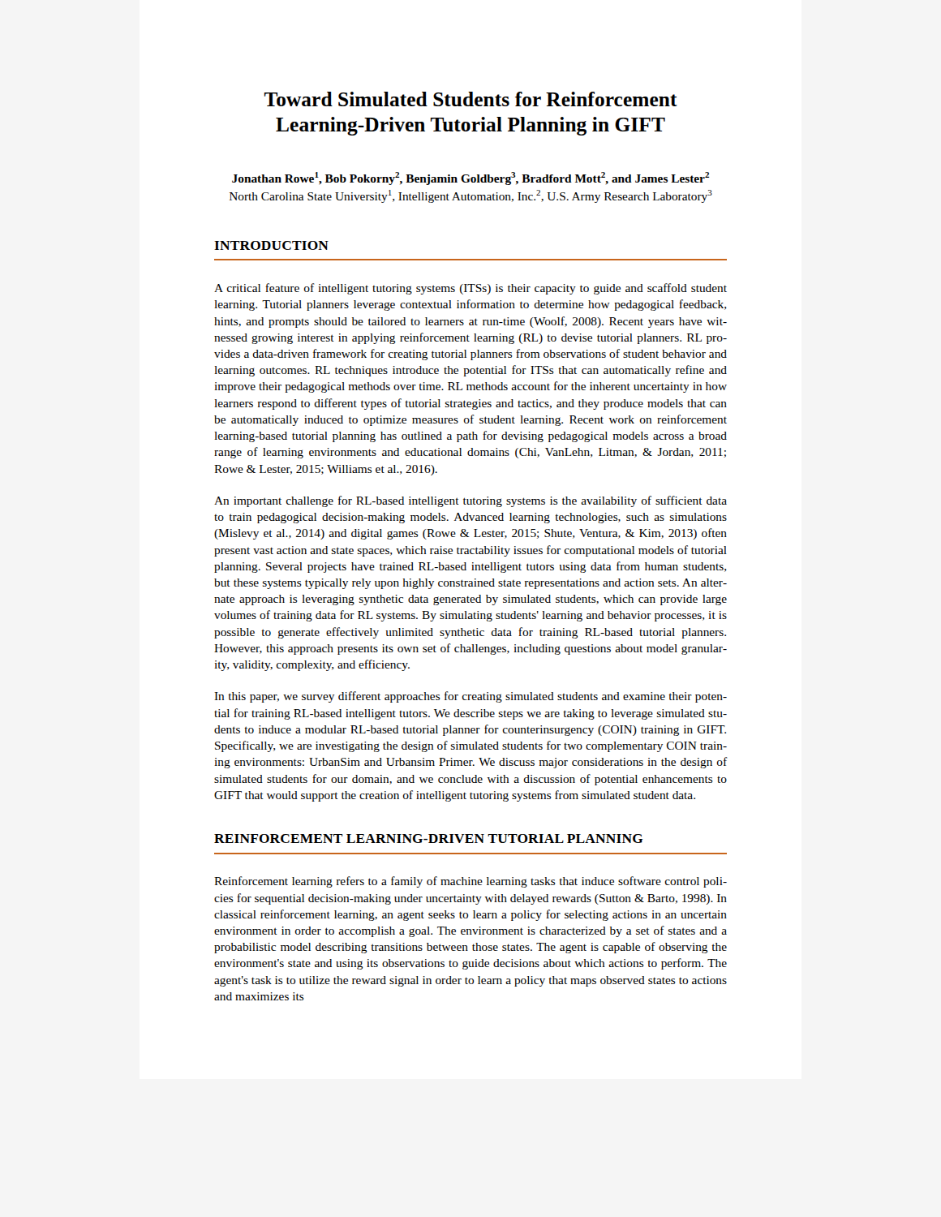Toward Simulated Students for Reinforcement
Learning-Driven Tutorial Planning in GIFT
Jonathan Rowe1, Bob Pokorny2, Benjamin Goldberg3, Bradford Mott2, and James Lester2
North Carolina State University1, Intelligent Automation, Inc.2, U.S. Army Research Laboratory3
Introduction
A critical feature of intelligent tutoring systems (ITSs) is their capacity to guide and scaffold student learning. Tutorial planners leverage contextual information to determine how pedagogical feedback, hints, and prompts should be tailored to learners at run-time (Woolf, 2008). Recent years have witnessed growing interest in applying reinforcement learning (RL) to devise tutorial planners. RL provides a data-driven framework for creating tutorial planners from observations of student behavior and learning outcomes. RL techniques introduce the potential for ITSs that can automatically refine and improve their pedagogical methods over time. RL methods account for the inherent uncertainty in how learners respond to different types of tutorial strategies and tactics, and they produce models that can be automatically induced to optimize measures of student learning. Recent work on reinforcement learning-based tutorial planning has outlined a path for devising pedagogical models across a broad range of learning environments and educational domains (Chi, VanLehn, Litman, & Jordan, 2011; Rowe & Lester, 2015; Williams et al., 2016).
An important challenge for RL-based intelligent tutoring systems is the availability of sufficient data to train pedagogical decision-making models. Advanced learning technologies, such as simulations (Mislevy et al., 2014) and digital games (Rowe & Lester, 2015; Shute, Ventura, & Kim, 2013) often present vast action and state spaces, which raise tractability issues for computational models of tutorial planning. Several projects have trained RL-based intelligent tutors using data from human students, but these systems typically rely upon highly constrained state representations and action sets. An alternate approach is leveraging synthetic data generated by simulated students, which can provide large volumes of training data for RL systems. By simulating students' learning and behavior processes, it is possible to generate effectively unlimited synthetic data for training RL-based tutorial planners. However, this approach presents its own set of challenges, including questions about model granularity, validity, complexity, and efficiency.
In this paper, we survey different approaches for creating simulated students and examine their potential for training RL-based intelligent tutors. We describe steps we are taking to leverage simulated students to induce a modular RL-based tutorial planner for counterinsurgency (COIN) training in GIFT. Specifically, we are investigating the design of simulated students for two complementary COIN training environments: UrbanSim and Urbansim Primer. We discuss major considerations in the design of simulated students for our domain, and we conclude with a discussion of potential enhancements to GIFT that would support the creation of intelligent tutoring systems from simulated student data.
Reinforcement Learning-Driven Tutorial Planning
Reinforcement learning refers to a family of machine learning tasks that induce software control policies for sequential decision-making under uncertainty with delayed rewards (Sutton & Barto, 1998). In classical reinforcement learning, an agent seeks to learn a policy for selecting actions in an uncertain environment in order to accomplish a goal. The environment is characterized by a set of states and a probabilistic model describing transitions between those states. The agent is capable of observing the environment's state and using its observations to guide decisions about which actions to perform. The agent's task is to utilize the reward signal in order to learn a policy that maps observed states to actions and maximizes its